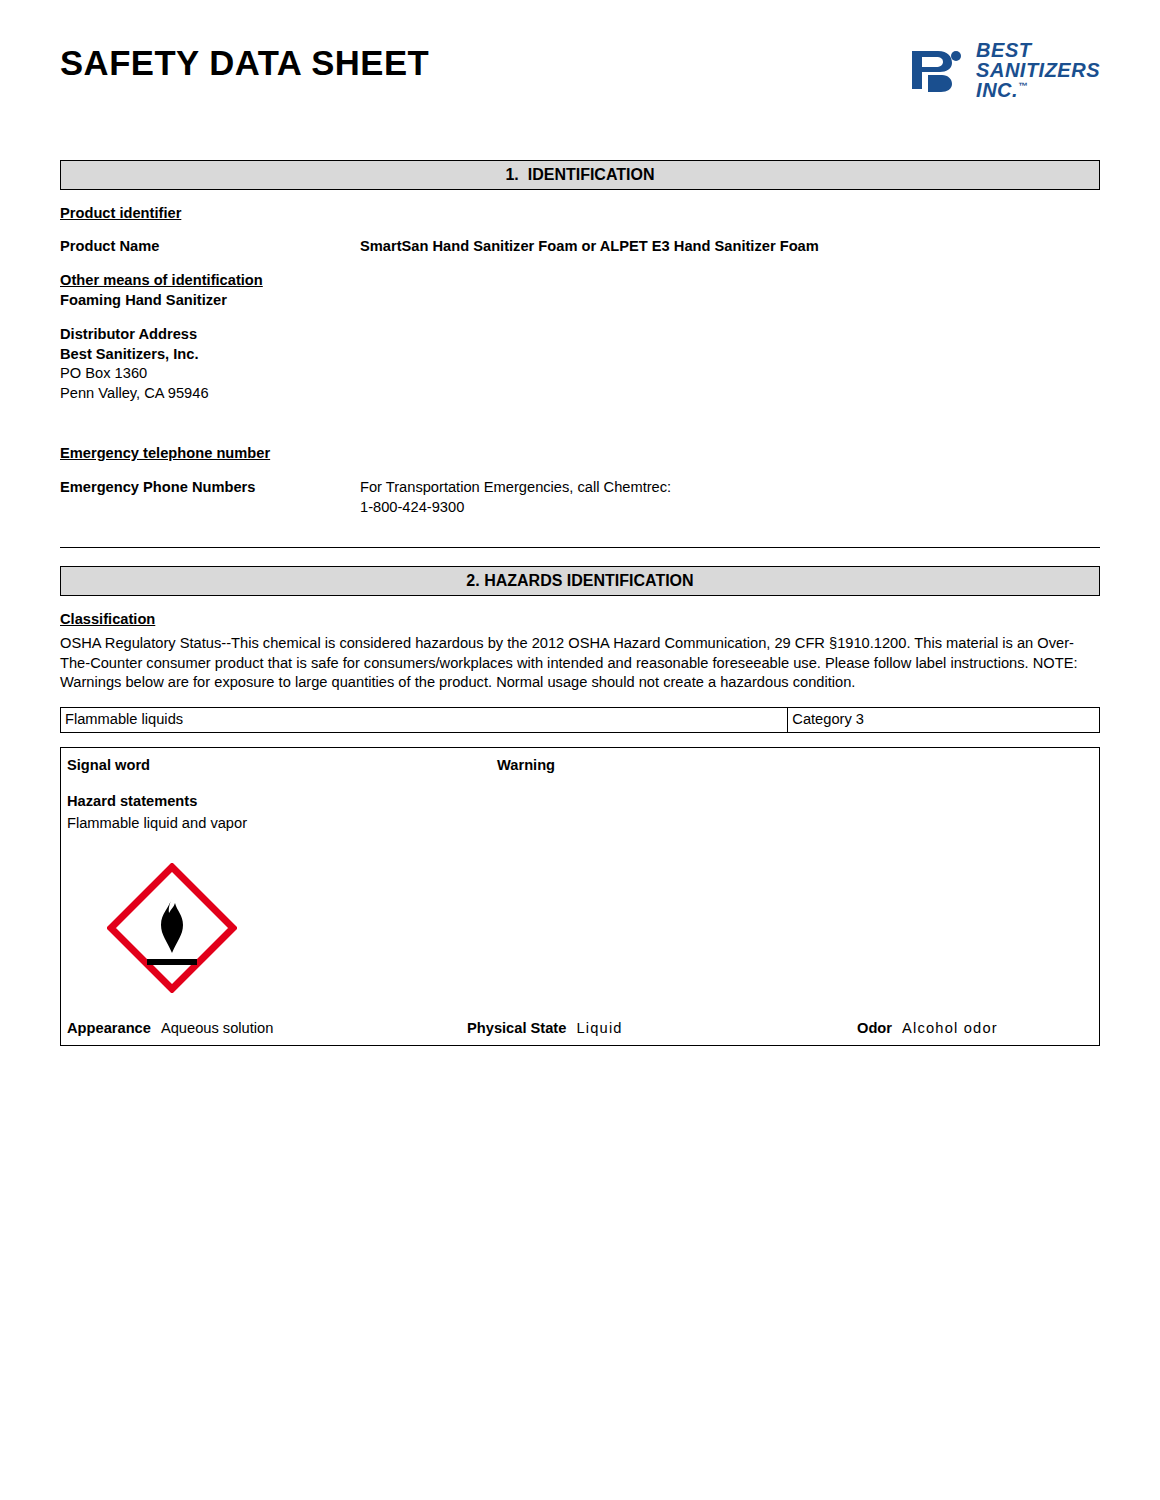SAFETY DATA SHEET
BEST SANITIZERS INC.™
1. IDENTIFICATION
Product identifier
Product Name
SmartSan Hand Sanitizer Foam or ALPET E3 Hand Sanitizer Foam
Other means of identification
Foaming Hand Sanitizer
Distributor Address
Best Sanitizers, Inc.
PO Box 1360
Penn Valley, CA 95946
Emergency telephone number
Emergency Phone Numbers
For Transportation Emergencies, call Chemtrec:
1-800-424-9300
2. HAZARDS IDENTIFICATION
Classification
OSHA Regulatory Status--This chemical is considered hazardous by the 2012 OSHA Hazard Communication, 29 CFR §1910.1200. This material is an Over-The-Counter consumer product that is safe for consumers/workplaces with intended and reasonable foreseeable use. Please follow label instructions. NOTE: Warnings below are for exposure to large quantities of the product. Normal usage should not create a hazardous condition.
| Flammable liquids | Category 3 |
Signal word
Warning
Hazard statements
Flammable liquid and vapor
Appearance Aqueous solution
Physical State Liquid
Odor Alcohol odor